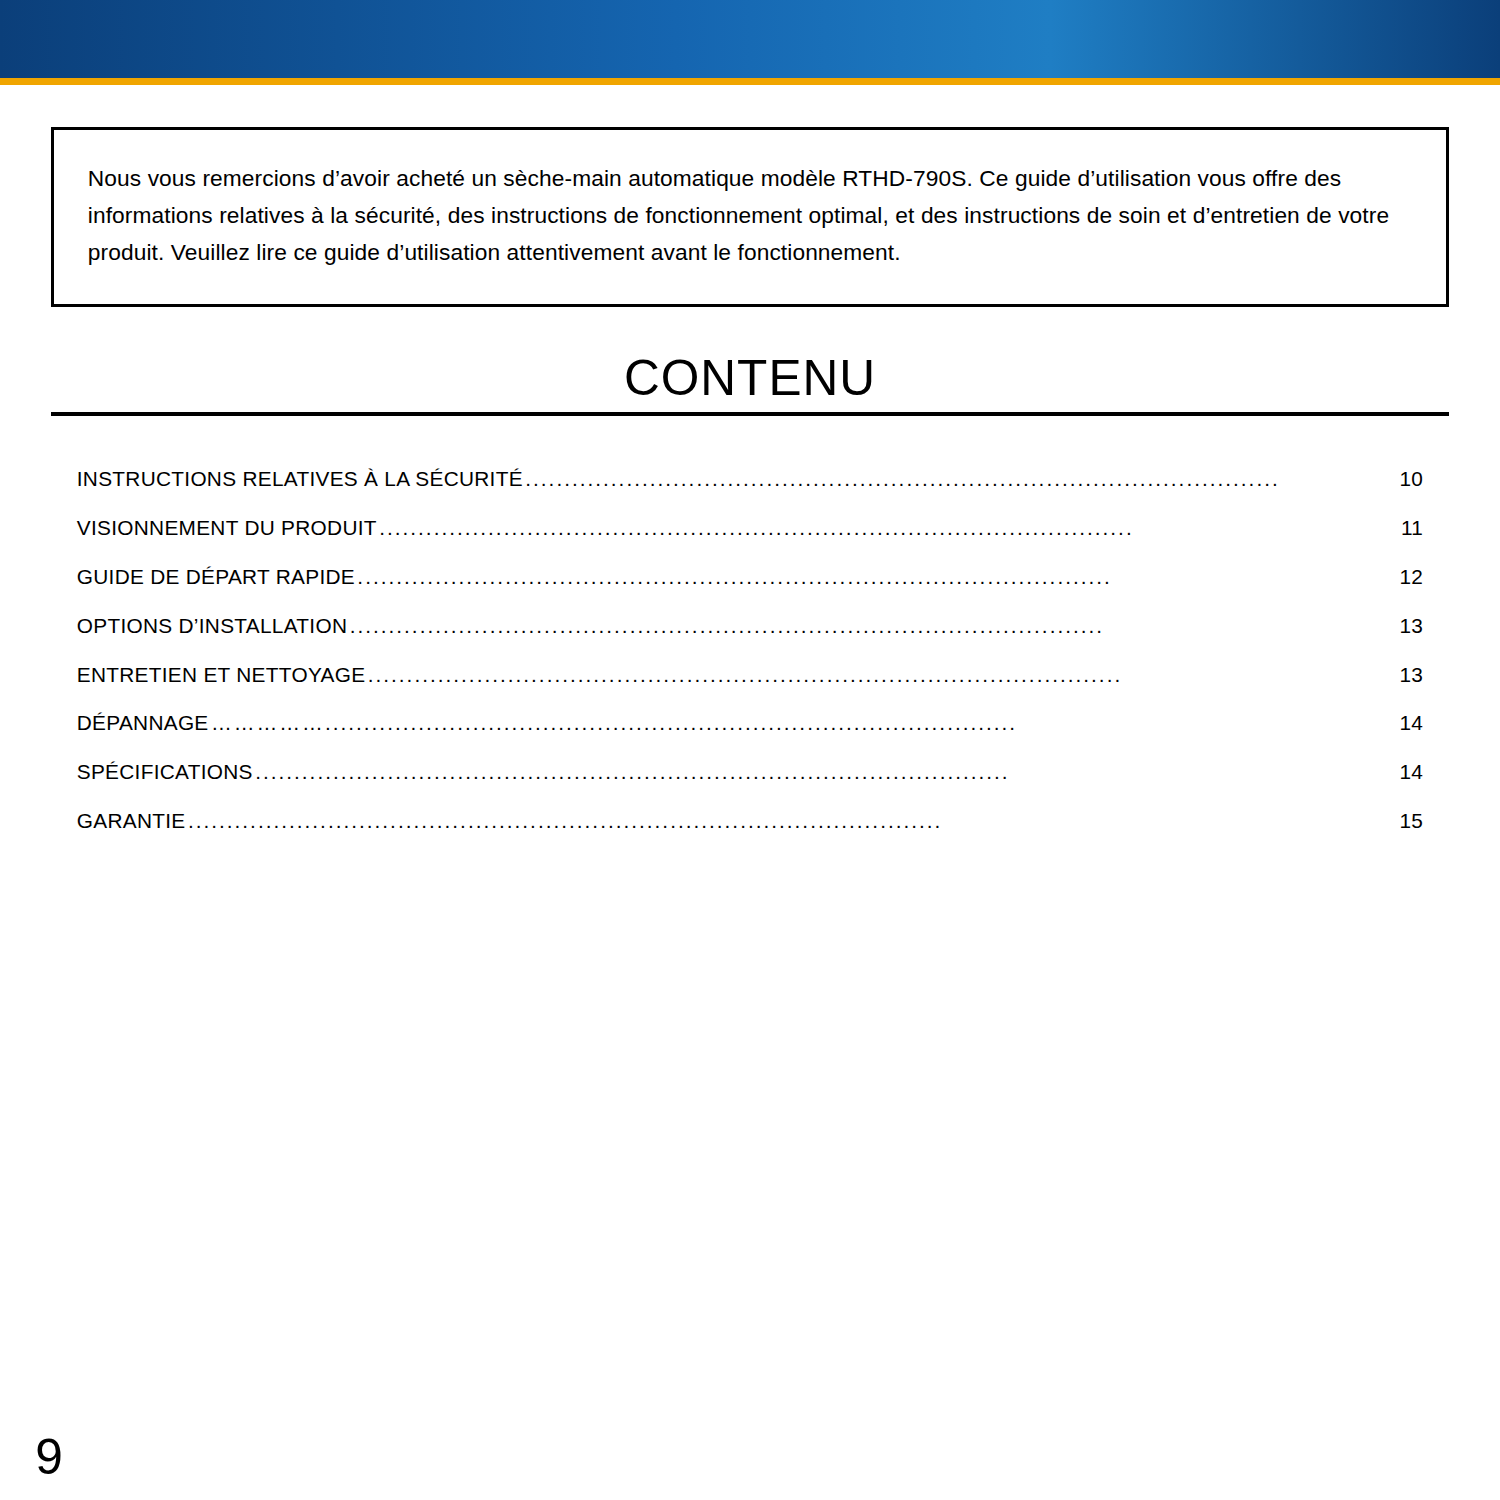Nous vous remercions d’avoir acheté un sèche-main automatique modèle RTHD-790S. Ce guide d’utilisation vous offre des informations relatives à la sécurité, des instructions de fonctionnement optimal, et des instructions de soin et d’entretien de votre produit. Veuillez lire ce guide d’utilisation attentivement avant le fonctionnement.
Contenu
Instructions relatives à la sécurité ................................................................................................. 10
Visionnement du produit ................................................................................................. 11
Guide de départ rapide ................................................................................................. 12
Options d’installation ................................................................................................. 13
Entretien et nettoyage ................................................................................................. 13
Dépannage ……………......................................................................................... 14
Spécifications ................................................................................................. 14
Garantie ................................................................................................. 15
9